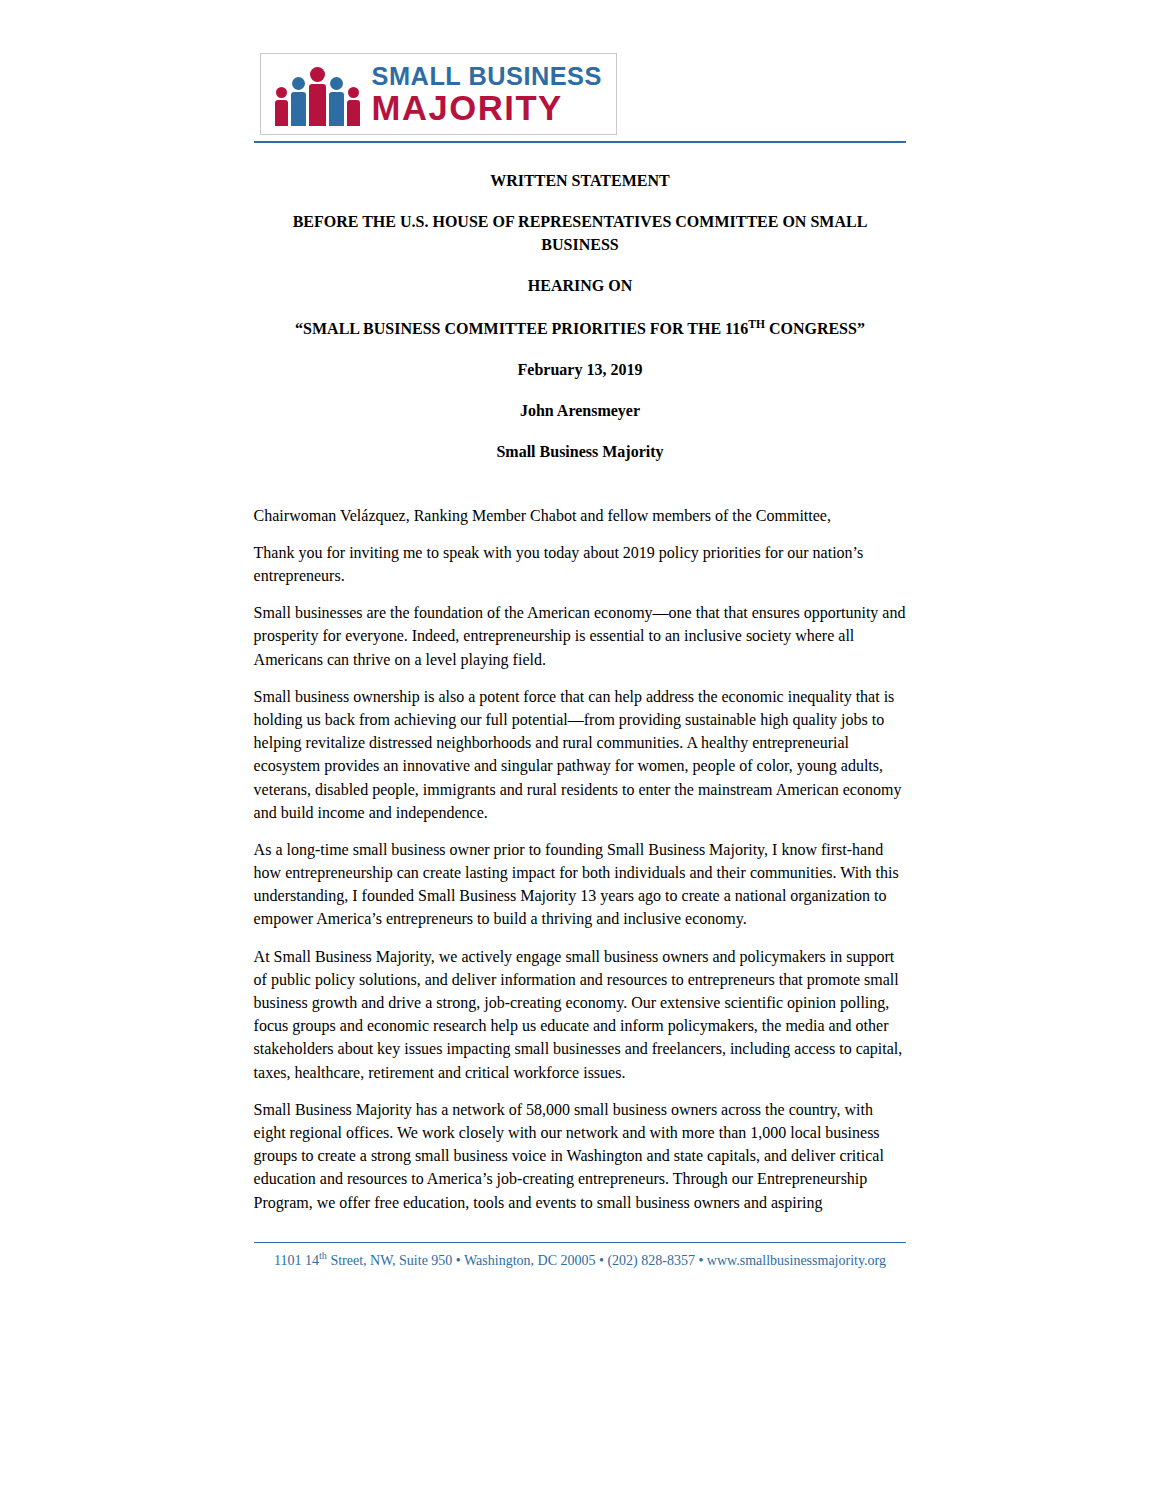SMALL BUSINESS
MAJORITY
WRITTEN STATEMENT
BEFORE THE U.S. HOUSE OF REPRESENTATIVES COMMITTEE ON SMALL BUSINESS
HEARING ON
“SMALL BUSINESS COMMITTEE PRIORITIES FOR THE 116TH CONGRESS”
February 13, 2019
John Arensmeyer
Small Business Majority
Chairwoman Velázquez, Ranking Member Chabot and fellow members of the Committee,
Thank you for inviting me to speak with you today about 2019 policy priorities for our nation’s entrepreneurs.
Small businesses are the foundation of the American economy—one that that ensures opportunity and prosperity for everyone. Indeed, entrepreneurship is essential to an inclusive society where all Americans can thrive on a level playing field.
Small business ownership is also a potent force that can help address the economic inequality that is holding us back from achieving our full potential—from providing sustainable high quality jobs to helping revitalize distressed neighborhoods and rural communities. A healthy entrepreneurial ecosystem provides an innovative and singular pathway for women, people of color, young adults, veterans, disabled people, immigrants and rural residents to enter the mainstream American economy and build income and independence.
As a long-time small business owner prior to founding Small Business Majority, I know first-hand how entrepreneurship can create lasting impact for both individuals and their communities. With this understanding, I founded Small Business Majority 13 years ago to create a national organization to empower America’s entrepreneurs to build a thriving and inclusive economy.
At Small Business Majority, we actively engage small business owners and policymakers in support of public policy solutions, and deliver information and resources to entrepreneurs that promote small business growth and drive a strong, job-creating economy. Our extensive scientific opinion polling, focus groups and economic research help us educate and inform policymakers, the media and other stakeholders about key issues impacting small businesses and freelancers, including access to capital, taxes, healthcare, retirement and critical workforce issues.
Small Business Majority has a network of 58,000 small business owners across the country, with eight regional offices. We work closely with our network and with more than 1,000 local business groups to create a strong small business voice in Washington and state capitals, and deliver critical education and resources to America’s job-creating entrepreneurs. Through our Entrepreneurship Program, we offer free education, tools and events to small business owners and aspiring
1101 14th Street, NW, Suite 950 • Washington, DC 20005 • (202) 828-8357 • www.smallbusinessmajority.org